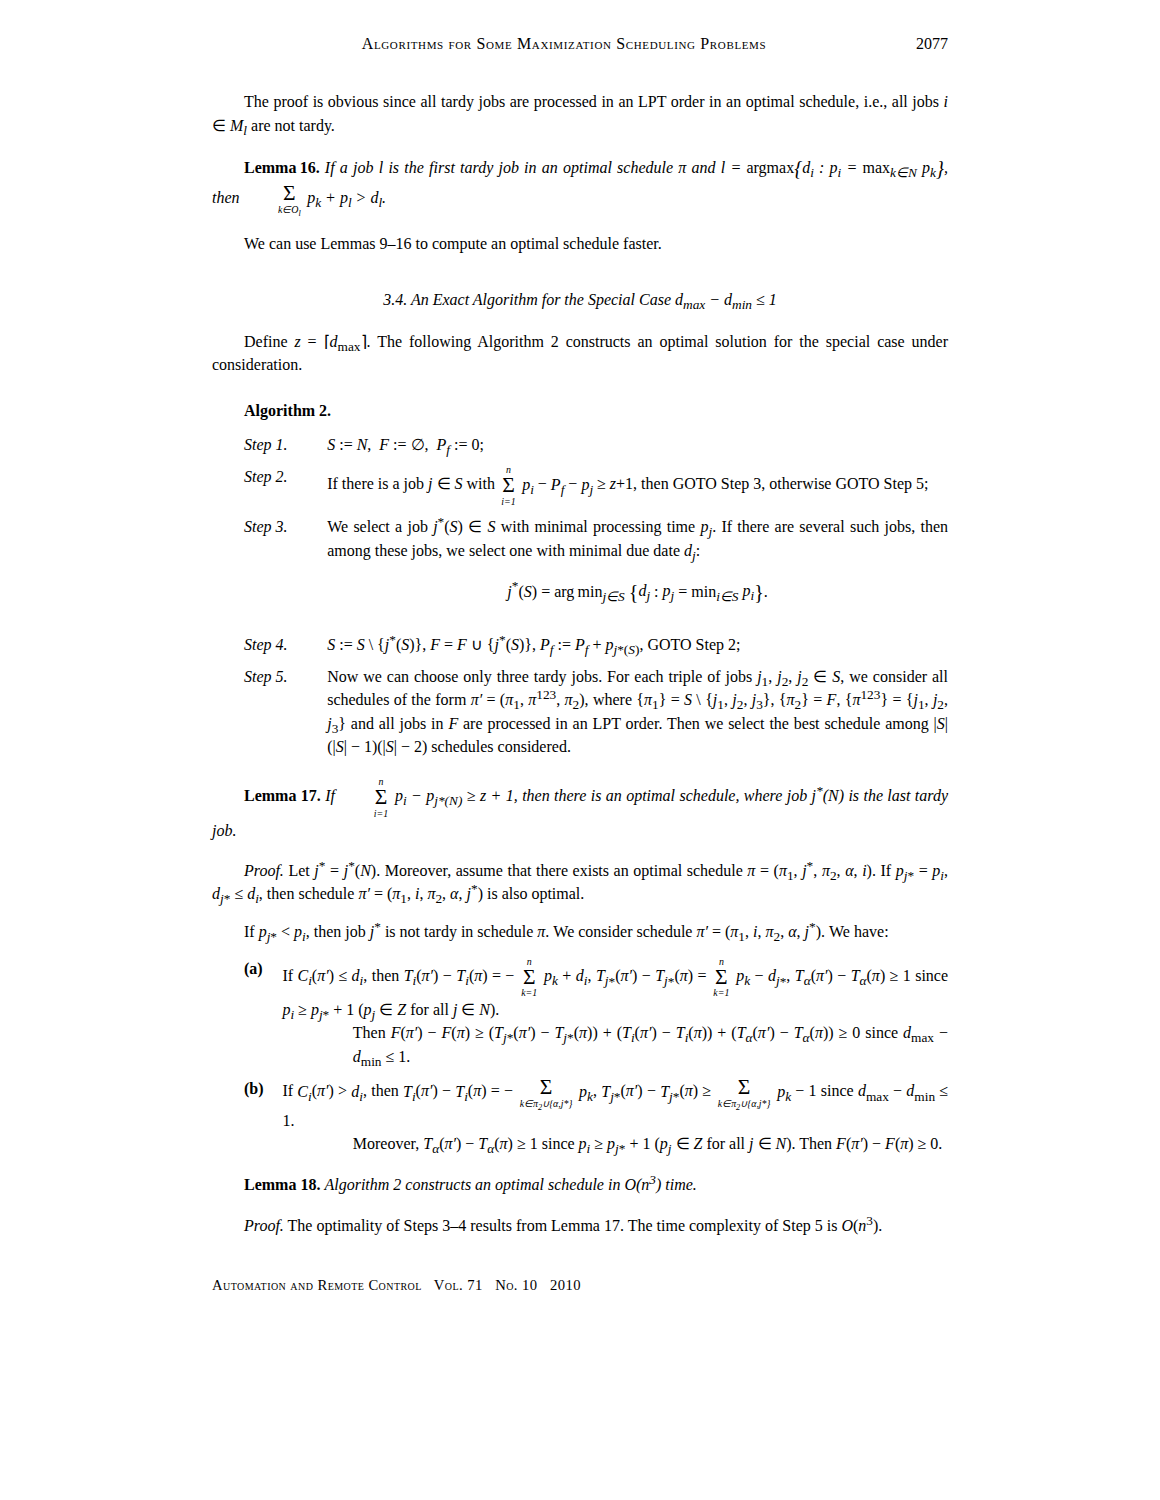Algorithms for Some Maximization Scheduling Problems 2077
The proof is obvious since all tardy jobs are processed in an LPT order in an optimal schedule, i.e., all jobs i ∈ Ml are not tardy.
Lemma 16. If a job l is the first tardy job in an optimal schedule π and l = argmax{di : pi = maxk∈N pk}, then Σk∈Ol pk + pl > dl.
We can use Lemmas 9–16 to compute an optimal schedule faster.
3.4. An Exact Algorithm for the Special Case dmax − dmin ≤ 1
Define z = ⌈dmax⌉. The following Algorithm 2 constructs an optimal solution for the special case under consideration.
Algorithm 2.
Step 1. S := N, F := ∅, Pf := 0;
Step 2. If there is a job j ∈ S with nΣi=1 pi − Pf − pj ≥ z+1, then GOTO Step 3, otherwise GOTO Step 5;
Step 3. We select a job j*(S) ∈ S with minimal processing time pj. If there are several such jobs, then among these jobs, we select one with minimal due date dj:
j*(S) = arg minj∈S {dj : pj = mini∈S pi}.
Step 4. S := S \ {j*(S)}, F = F ∪ {j*(S)}, Pf := Pf + pj*(S), GOTO Step 2;
Step 5. Now we can choose only three tardy jobs. For each triple of jobs j1, j2, j2 ∈ S, we consider all schedules of the form π′ = (π1, π123, π2), where {π1} = S \ {j1, j2, j3}, {π2} = F, {π123} = {j1, j2, j3} and all jobs in F are processed in an LPT order. Then we select the best schedule among |S|(|S| − 1)(|S| − 2) schedules considered.
Lemma 17. If nΣi=1 pi − pj*(N) ≥ z + 1, then there is an optimal schedule, where job j*(N) is the last tardy job.
Proof. Let j* = j*(N). Moreover, assume that there exists an optimal schedule π = (π1, j*, π2, α, i). If pj* = pi, dj* ≤ di, then schedule π′ = (π1, i, π2, α, j*) is also optimal.
If pj* < pi, then job j* is not tardy in schedule π. We consider schedule π′ = (π1, i, π2, α, j*). We have:
(a) If Ci(π′) ≤ di, then Ti(π′) − Ti(π) = − nΣk=1 pk + di, Tj*(π′) − Tj*(π) = nΣk=1 pk − dj*, Tα(π′) − Tα(π) ≥ 1 since pi ≥ pj* + 1 (pj ∈ Z for all j ∈ N).
Then F(π′) − F(π) ≥ (Tj*(π′) − Tj*(π)) + (Ti(π′) − Ti(π)) + (Tα(π′) − Tα(π)) ≥ 0 since dmax − dmin ≤ 1.
(b) If Ci(π′) > di, then Ti(π′) − Ti(π) = − Σk∈π2∪{α,j*} pk, Tj*(π′) − Tj*(π) ≥ Σk∈π2∪{α,j*} pk − 1 since dmax − dmin ≤ 1.
Moreover, Tα(π′) − Tα(π) ≥ 1 since pi ≥ pj* + 1 (pj ∈ Z for all j ∈ N). Then F(π′) − F(π) ≥ 0.
Lemma 18. Algorithm 2 constructs an optimal schedule in O(n3) time.
Proof. The optimality of Steps 3–4 results from Lemma 17. The time complexity of Step 5 is O(n3).
Automation and Remote Control Vol. 71 No. 10 2010